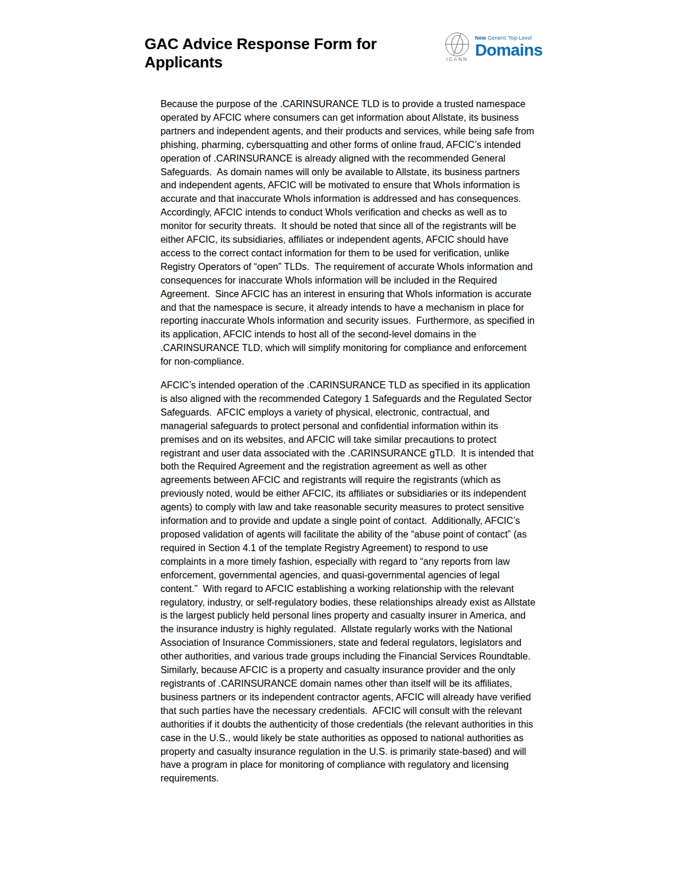GAC Advice Response Form for Applicants
ICANN
New Generic Top-Level
Domains
Because the purpose of the .CARINSURANCE TLD is to provide a trusted namespace operated by AFCIC where consumers can get information about Allstate, its business partners and independent agents, and their products and services, while being safe from phishing, pharming, cybersquatting and other forms of online fraud, AFCIC’s intended operation of .CARINSURANCE is already aligned with the recommended General Safeguards. As domain names will only be available to Allstate, its business partners and independent agents, AFCIC will be motivated to ensure that WhoIs information is accurate and that inaccurate WhoIs information is addressed and has consequences. Accordingly, AFCIC intends to conduct WhoIs verification and checks as well as to monitor for security threats. It should be noted that since all of the registrants will be either AFCIC, its subsidiaries, affiliates or independent agents, AFCIC should have access to the correct contact information for them to be used for verification, unlike Registry Operators of “open” TLDs. The requirement of accurate WhoIs information and consequences for inaccurate WhoIs information will be included in the Required Agreement. Since AFCIC has an interest in ensuring that WhoIs information is accurate and that the namespace is secure, it already intends to have a mechanism in place for reporting inaccurate WhoIs information and security issues. Furthermore, as specified in its application, AFCIC intends to host all of the second-level domains in the .CARINSURANCE TLD, which will simplify monitoring for compliance and enforcement for non-compliance.
AFCIC’s intended operation of the .CARINSURANCE TLD as specified in its application is also aligned with the recommended Category 1 Safeguards and the Regulated Sector Safeguards. AFCIC employs a variety of physical, electronic, contractual, and managerial safeguards to protect personal and confidential information within its premises and on its websites, and AFCIC will take similar precautions to protect registrant and user data associated with the .CARINSURANCE gTLD. It is intended that both the Required Agreement and the registration agreement as well as other agreements between AFCIC and registrants will require the registrants (which as previously noted, would be either AFCIC, its affiliates or subsidiaries or its independent agents) to comply with law and take reasonable security measures to protect sensitive information and to provide and update a single point of contact. Additionally, AFCIC’s proposed validation of agents will facilitate the ability of the “abuse point of contact” (as required in Section 4.1 of the template Registry Agreement) to respond to use complaints in a more timely fashion, especially with regard to “any reports from law enforcement, governmental agencies, and quasi-governmental agencies of legal content.” With regard to AFCIC establishing a working relationship with the relevant regulatory, industry, or self-regulatory bodies, these relationships already exist as Allstate is the largest publicly held personal lines property and casualty insurer in America, and the insurance industry is highly regulated. Allstate regularly works with the National Association of Insurance Commissioners, state and federal regulators, legislators and other authorities, and various trade groups including the Financial Services Roundtable. Similarly, because AFCIC is a property and casualty insurance provider and the only registrants of .CARINSURANCE domain names other than itself will be its affiliates, business partners or its independent contractor agents, AFCIC will already have verified that such parties have the necessary credentials. AFCIC will consult with the relevant authorities if it doubts the authenticity of those credentials (the relevant authorities in this case in the U.S., would likely be state authorities as opposed to national authorities as property and casualty insurance regulation in the U.S. is primarily state-based) and will have a program in place for monitoring of compliance with regulatory and licensing requirements.